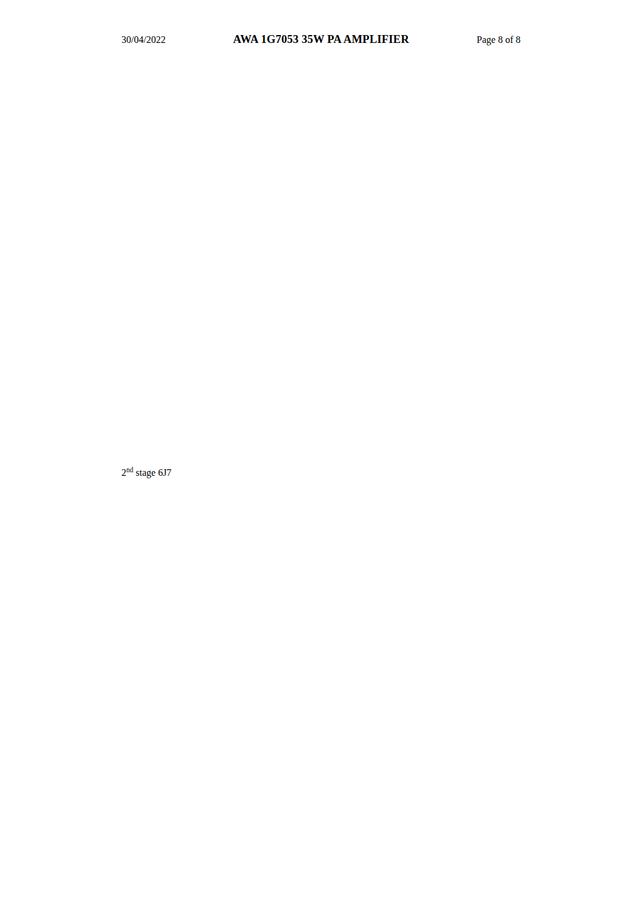30/04/2022
AWA 1G7053 35W PA AMPLIFIER
Page 8 of 8
2nd stage 6J7